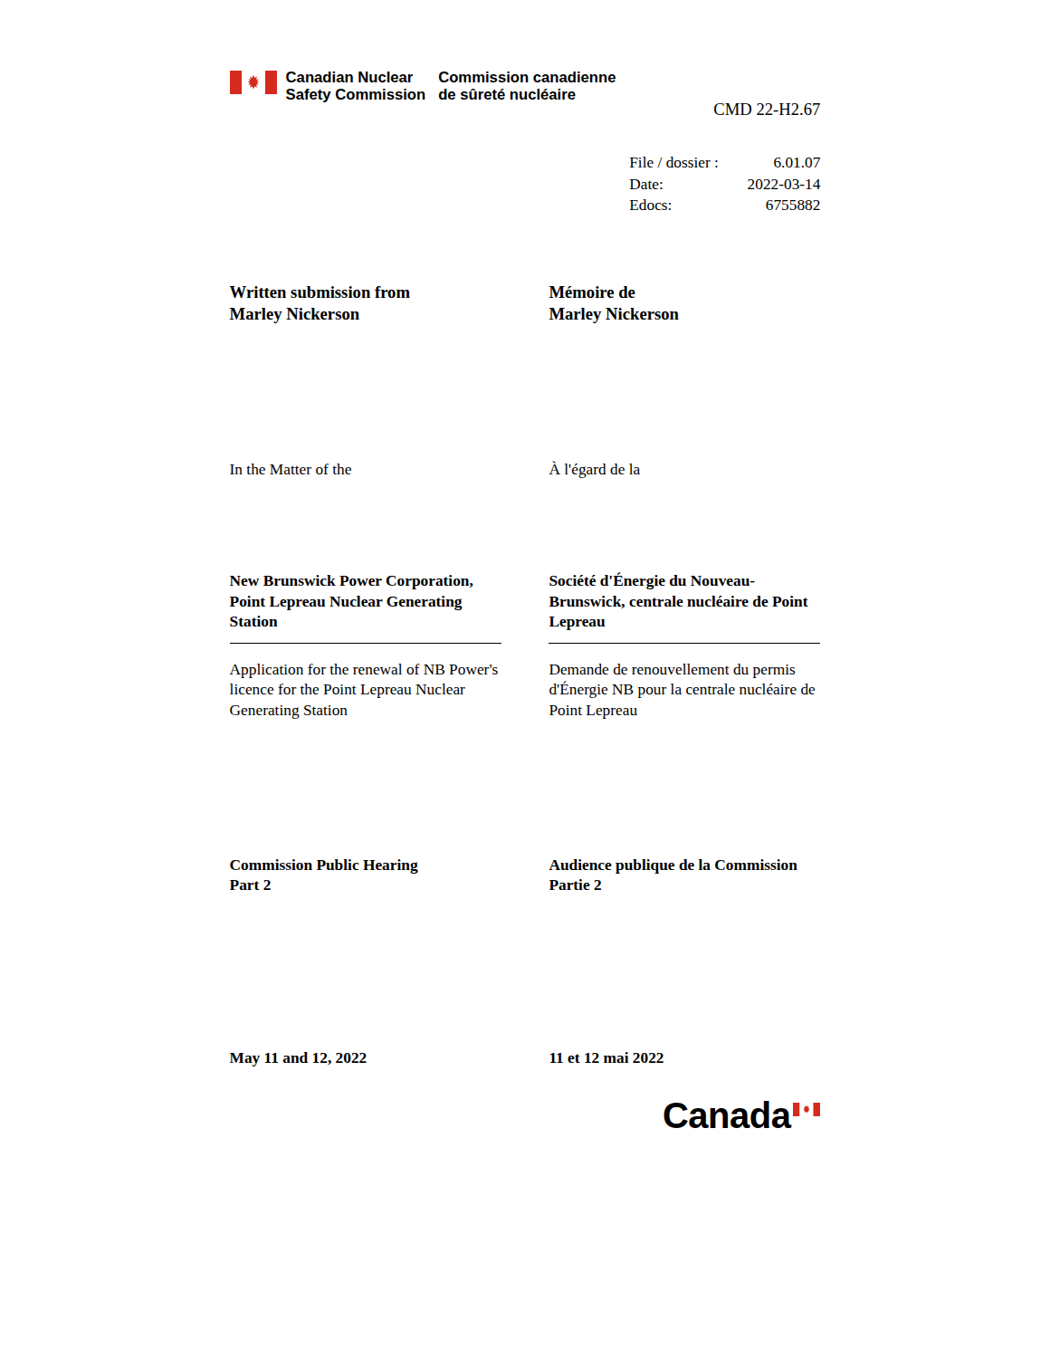Canadian Nuclear
Safety Commission
Commission canadienne
de sûreté nucléaire
CMD 22-H2.67
File / dossier : 6.01.07
Date: 2022-03-14
Edocs: 6755882
Written submission from
Marley Nickerson
In the Matter of the
New Brunswick Power Corporation,
Point Lepreau Nuclear Generating Station
Application for the renewal of NB Power's licence for the Point Lepreau Nuclear Generating Station
Commission Public Hearing
Part 2
May 11 and 12, 2022
Mémoire de
Marley Nickerson
À l'égard de la
Société d'Énergie du Nouveau-Brunswick, centrale nucléaire de Point Lepreau
Demande de renouvellement du permis d'Énergie NB pour la centrale nucléaire de Point Lepreau
Audience publique de la Commission
Partie 2
11 et 12 mai 2022
Canada